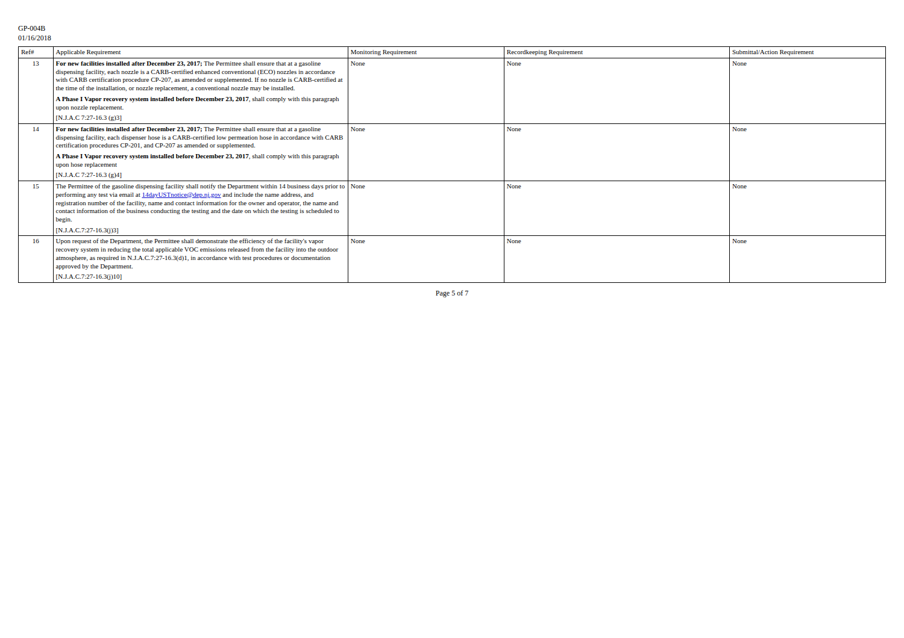GP-004B
01/16/2018
| Ref# | Applicable Requirement | Monitoring Requirement | Recordkeeping Requirement | Submittal/Action Requirement |
| --- | --- | --- | --- | --- |
| 13 | For new facilities installed after December 23, 2017; The Permittee shall ensure that at a gasoline dispensing facility, each nozzle is a CARB-certified enhanced conventional (ECO) nozzles in accordance with CARB certification procedure CP-207, as amended or supplemented. If no nozzle is CARB-certified at the time of the installation, or nozzle replacement, a conventional nozzle may be installed. A Phase I Vapor recovery system installed before December 23, 2017 , shall comply with this paragraph upon nozzle replacement. [N.J.A.C 7:27-16.3 (g)3] | None | None | None |
| 14 | For new facilities installed after December 23, 2017; The Permittee shall ensure that at a gasoline dispensing facility, each dispenser hose is a CARB-certified low permeation hose in accordance with CARB certification procedures CP-201, and CP-207 as amended or supplemented. A Phase I Vapor recovery system installed before December 23, 2017 , shall comply with this paragraph upon hose replacement [N.J.A.C 7:27-16.3 (g)4] | None | None | None |
| 15 | The Permittee of the gasoline dispensing facility shall notify the Department within 14 business days prior to performing any test via email at 14dayUSTnotice@dep.nj.gov and include the name address, and registration number of the facility, name and contact information for the owner and operator, the name and contact information of the business conducting the testing and the date on which the testing is scheduled to begin. [N.J.A.C.7:27-16.3(j)3] | None | None | None |
| 16 | Upon request of the Department, the Permittee shall demonstrate the efficiency of the facility's vapor recovery system in reducing the total applicable VOC emissions released from the facility into the outdoor atmosphere, as required in N.J.A.C.7:27-16.3(d)1, in accordance with test procedures or documentation approved by the Department. [N.J.A.C.7:27-16.3(j)10] | None | None | None |
Page 5 of 7